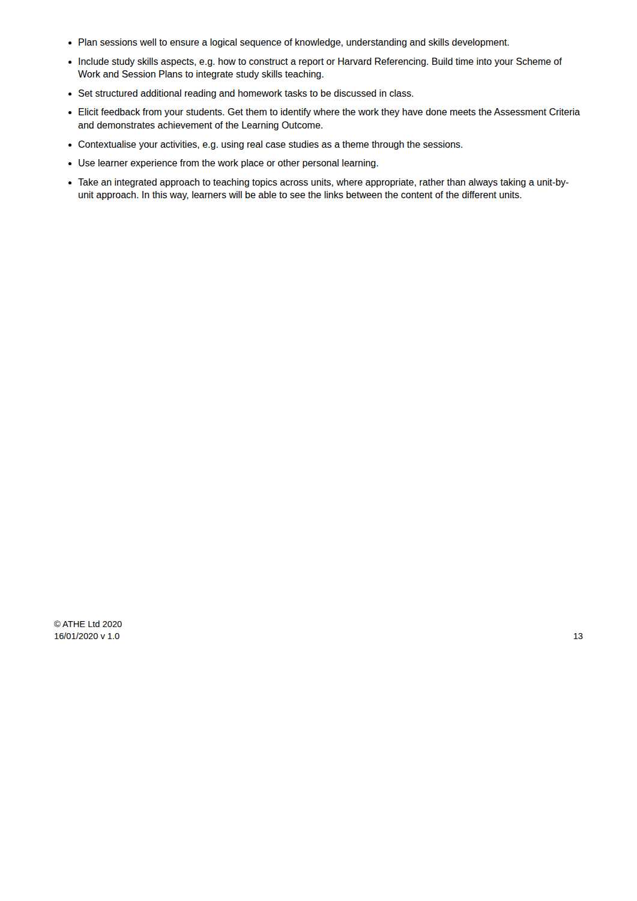Plan sessions well to ensure a logical sequence of knowledge, understanding and skills development.
Include study skills aspects, e.g. how to construct a report or Harvard Referencing. Build time into your Scheme of Work and Session Plans to integrate study skills teaching.
Set structured additional reading and homework tasks to be discussed in class.
Elicit feedback from your students. Get them to identify where the work they have done meets the Assessment Criteria and demonstrates achievement of the Learning Outcome.
Contextualise your activities, e.g. using real case studies as a theme through the sessions.
Use learner experience from the work place or other personal learning.
Take an integrated approach to teaching topics across units, where appropriate, rather than always taking a unit-by-unit approach. In this way, learners will be able to see the links between the content of the different units.
© ATHE Ltd 2020
16/01/2020 v 1.0 13